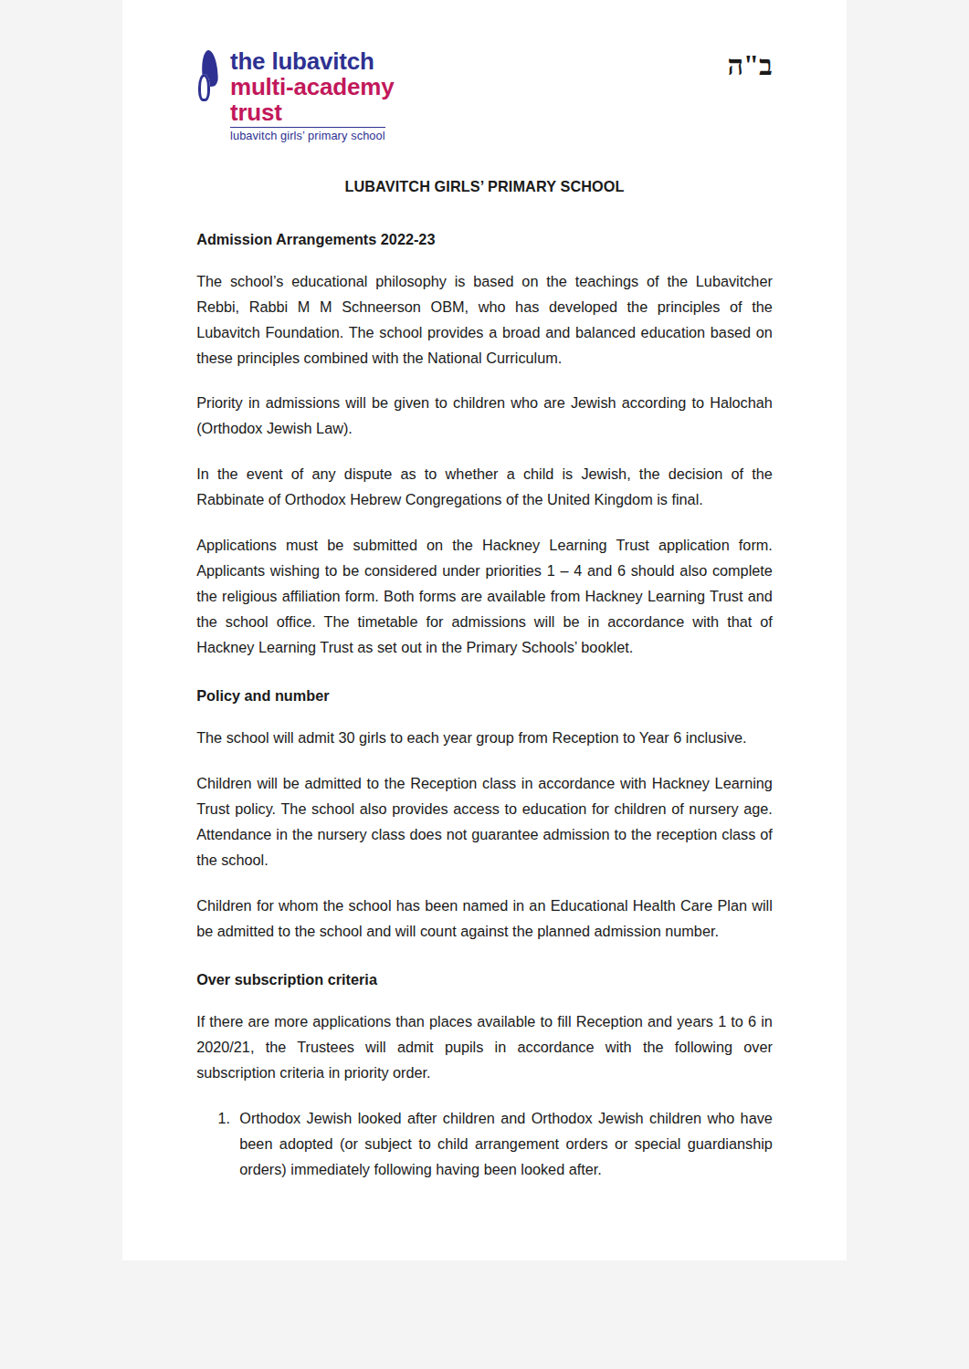the lubavitch
multi-academy
trust
lubavitch girls’ primary school
ב"ה
LUBAVITCH GIRLS’ PRIMARY SCHOOL
Admission Arrangements 2022-23
The school’s educational philosophy is based on the teachings of the Lubavitcher Rebbi, Rabbi M M Schneerson OBM, who has developed the principles of the Lubavitch Foundation. The school provides a broad and balanced education based on these principles combined with the National Curriculum.
Priority in admissions will be given to children who are Jewish according to Halochah (Orthodox Jewish Law).
In the event of any dispute as to whether a child is Jewish, the decision of the Rabbinate of Orthodox Hebrew Congregations of the United Kingdom is final.
Applications must be submitted on the Hackney Learning Trust application form. Applicants wishing to be considered under priorities 1 – 4 and 6 should also complete the religious affiliation form. Both forms are available from Hackney Learning Trust and the school office. The timetable for admissions will be in accordance with that of Hackney Learning Trust as set out in the Primary Schools’ booklet.
Policy and number
The school will admit 30 girls to each year group from Reception to Year 6 inclusive.
Children will be admitted to the Reception class in accordance with Hackney Learning Trust policy. The school also provides access to education for children of nursery age. Attendance in the nursery class does not guarantee admission to the reception class of the school.
Children for whom the school has been named in an Educational Health Care Plan will be admitted to the school and will count against the planned admission number.
Over subscription criteria
If there are more applications than places available to fill Reception and years 1 to 6 in 2020/21, the Trustees will admit pupils in accordance with the following over subscription criteria in priority order.
Orthodox Jewish looked after children and Orthodox Jewish children who have been adopted (or subject to child arrangement orders or special guardianship orders) immediately following having been looked after.